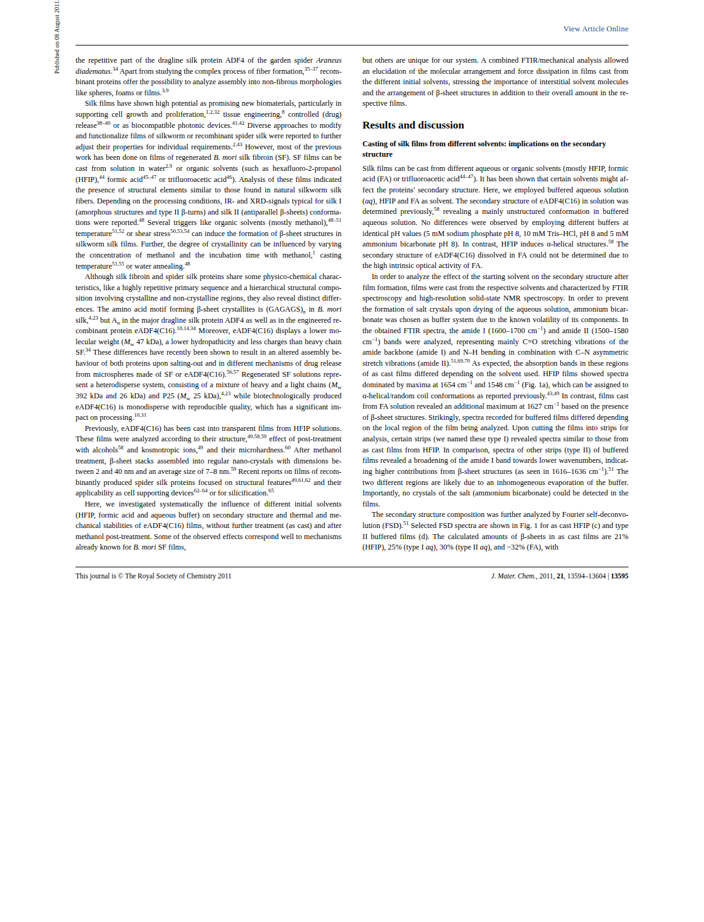Published on 08 August 2011. Downloaded by UNIVERSITAT BAYREUTH on 9/15/2020 9:51:36 AM.
View Article Online
the repetitive part of the dragline silk protein ADF4 of the garden spider Araneus diadematus.34 Apart from studying the complex process of fiber formation,35–37 recombinant proteins offer the possibility to analyze assembly into non-fibrous morphologies like spheres, foams or films.3,9
Silk films have shown high potential as promising new biomaterials, particularly in supporting cell growth and proliferation,1,2,32 tissue engineering,8 controlled (drug) release38–40 or as biocompatible photonic devices.41,42 Diverse approaches to modify and functionalize films of silkworm or recombinant spider silk were reported to further adjust their properties for individual requirements.2,43 However, most of the previous work has been done on films of regenerated B. mori silk fibroin (SF). SF films can be cast from solution in water2,9 or organic solvents (such as hexafluoro-2-propanol (HFIP),44 formic acid45–47 or trifluoroacetic acid46). Analysis of these films indicated the presence of structural elements similar to those found in natural silkworm silk fibers. Depending on the processing conditions, IR- and XRD-signals typical for silk I (amorphous structures and type II β-turns) and silk II (antiparallel β-sheets) conformations were reported.48 Several triggers like organic solvents (mostly methanol),48–51 temperature51,52 or shear stress50,53,54 can induce the formation of β-sheet structures in silkworm silk films. Further, the degree of crystallinity can be influenced by varying the concentration of methanol and the incubation time with methanol,1 casting temperature51,55 or water annealing.48
Although silk fibroin and spider silk proteins share some physico-chemical characteristics, like a highly repetitive primary sequence and a hierarchical structural composition involving crystalline and non-crystalline regions, they also reveal distinct differences. The amino acid motif forming β-sheet crystallites is (GAGAGS)n in B. mori silk,4,23 but An in the major dragline silk protein ADF4 as well as in the engineered recombinant protein eADF4(C16).10,14,34 Moreover, eADF4(C16) displays a lower molecular weight (Mw 47 kDa), a lower hydropathicity and less charges than heavy chain SF.34 These differences have recently been shown to result in an altered assembly behaviour of both proteins upon salting-out and in different mechanisms of drug release from microspheres made of SF or eADF4(C16).56,57 Regenerated SF solutions represent a heterodisperse system, consisting of a mixture of heavy and a light chains (Mw 392 kDa and 26 kDa) and P25 (Mw 25 kDa),4,23 while biotechnologically produced eADF4(C16) is monodisperse with reproducible quality, which has a significant impact on processing.10,31
Previously, eADF4(C16) has been cast into transparent films from HFIP solutions. These films were analyzed according to their structure,49,58,59 effect of post-treatment with alcohols58 and kosmotropic ions,49 and their microhardness.60 After methanol treatment, β-sheet stacks assembled into regular nano-crystals with dimensions between 2 and 40 nm and an average size of 7–8 nm.59 Recent reports on films of recombinantly produced spider silk proteins focused on structural features49,61,62 and their applicability as cell supporting devices62–64 or for silicification.65
Here, we investigated systematically the influence of different initial solvents (HFIP, formic acid and aqueous buffer) on secondary structure and thermal and mechanical stabilities of eADF4(C16) films, without further treatment (as cast) and after methanol post-treatment. Some of the observed effects correspond well to mechanisms already known for B. mori SF films,
but others are unique for our system. A combined FTIR/mechanical analysis allowed an elucidation of the molecular arrangement and force dissipation in films cast from the different initial solvents, stressing the importance of interstitial solvent molecules and the arrangement of β-sheet structures in addition to their overall amount in the respective films.
Results and discussion
Casting of silk films from different solvents: implications on the secondary structure
Silk films can be cast from different aqueous or organic solvents (mostly HFIP, formic acid (FA) or trifluoroacetic acid44–47). It has been shown that certain solvents might affect the proteins' secondary structure. Here, we employed buffered aqueous solution (aq), HFIP and FA as solvent. The secondary structure of eADF4(C16) in solution was determined previously,58 revealing a mainly unstructured conformation in buffered aqueous solution. No differences were observed by employing different buffers at identical pH values (5 mM sodium phosphate pH 8, 10 mM Tris–HCl, pH 8 and 5 mM ammonium bicarbonate pH 8). In contrast, HFIP induces α-helical structures.58 The secondary structure of eADF4(C16) dissolved in FA could not be determined due to the high intrinsic optical activity of FA.
In order to analyze the effect of the starting solvent on the secondary structure after film formation, films were cast from the respective solvents and characterized by FTIR spectroscopy and high-resolution solid-state NMR spectroscopy. In order to prevent the formation of salt crystals upon drying of the aqueous solution, ammonium bicarbonate was chosen as buffer system due to the known volatility of its components. In the obtained FTIR spectra, the amide I (1600–1700 cm−1) and amide II (1500–1580 cm−1) bands were analyzed, representing mainly C=O stretching vibrations of the amide backbone (amide I) and N–H bending in combination with C–N asymmetric stretch vibrations (amide II).51,69,70 As expected, the absorption bands in these regions of as cast films differed depending on the solvent used. HFIP films showed spectra dominated by maxima at 1654 cm−1 and 1548 cm−1 (Fig. 1a), which can be assigned to α-helical/random coil conformations as reported previously.43,49 In contrast, films cast from FA solution revealed an additional maximum at 1627 cm−1 based on the presence of β-sheet structures. Strikingly, spectra recorded for buffered films differed depending on the local region of the film being analyzed. Upon cutting the films into strips for analysis, certain strips (we named these type I) revealed spectra similar to those from as cast films from HFIP. In comparison, spectra of other strips (type II) of buffered films revealed a broadening of the amide I band towards lower wavenumbers, indicating higher contributions from β-sheet structures (as seen in 1616–1636 cm−1).51 The two different regions are likely due to an inhomogeneous evaporation of the buffer. Importantly, no crystals of the salt (ammonium bicarbonate) could be detected in the films.
The secondary structure composition was further analyzed by Fourier self-deconvolution (FSD).51 Selected FSD spectra are shown in Fig. 1 for as cast HFIP (c) and type II buffered films (d). The calculated amounts of β-sheets in as cast films are 21% (HFIP), 25% (type I aq), 30% (type II aq), and ~32% (FA), with
This journal is © The Royal Society of Chemistry 2011
J. Mater. Chem., 2011, 21, 13594–13604 | 13595